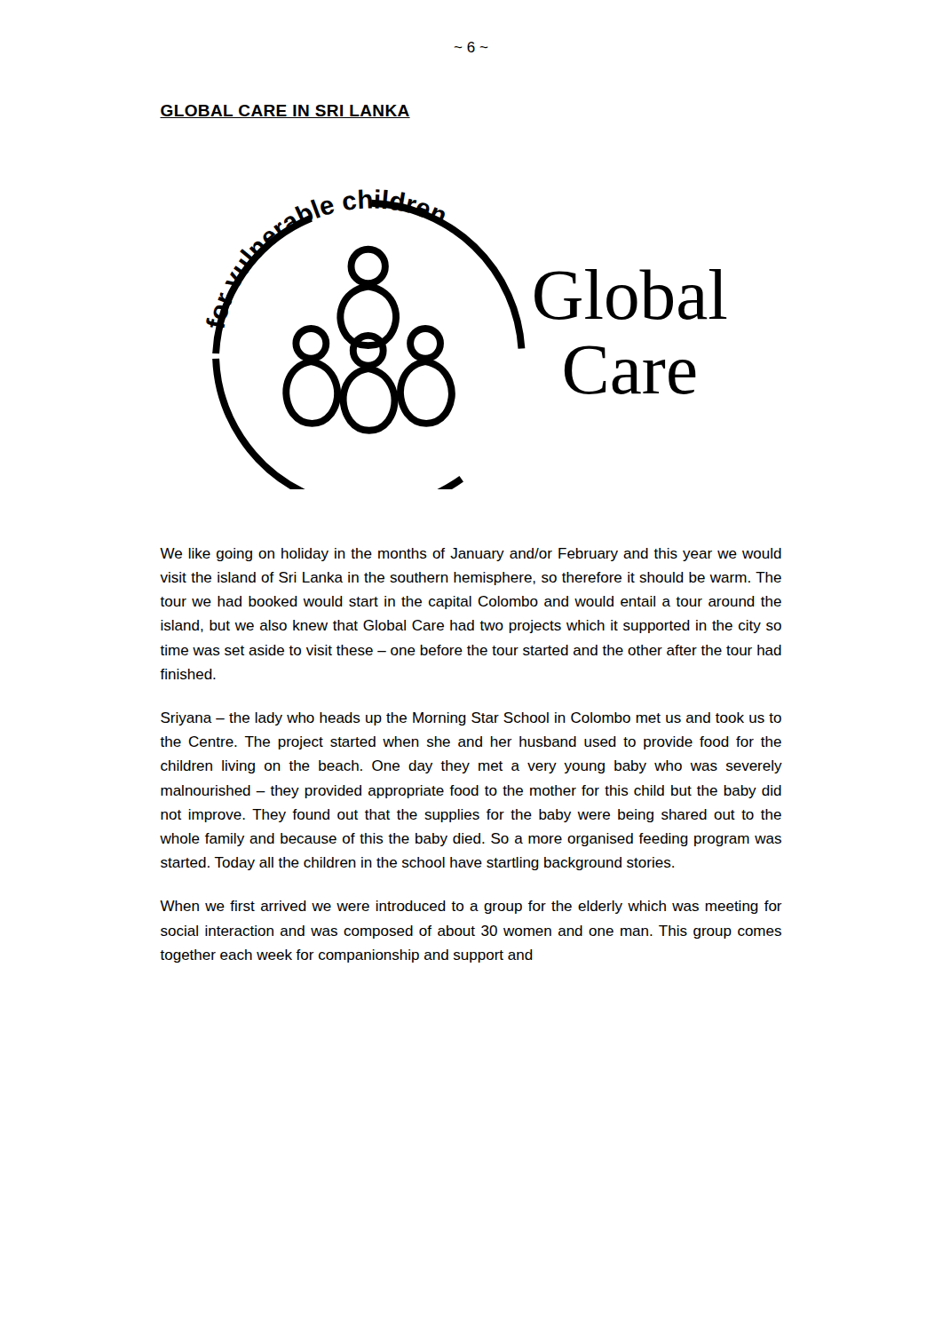~ 6 ~
GLOBAL CARE IN SRI LANKA
for vulnerable children Global Care
We like going on holiday in the months of January and/or February and this year we would visit the island of Sri Lanka in the southern hemisphere, so therefore it should be warm. The tour we had booked would start in the capital Colombo and would entail a tour around the island, but we also knew that Global Care had two projects which it supported in the city so time was set aside to visit these – one before the tour started and the other after the tour had finished.
Sriyana – the lady who heads up the Morning Star School in Colombo met us and took us to the Centre. The project started when she and her husband used to provide food for the children living on the beach. One day they met a very young baby who was severely malnourished – they provided appropriate food to the mother for this child but the baby did not improve. They found out that the supplies for the baby were being shared out to the whole family and because of this the baby died. So a more organised feeding program was started. Today all the children in the school have startling background stories.
When we first arrived we were introduced to a group for the elderly which was meeting for social interaction and was composed of about 30 women and one man. This group comes together each week for companionship and support and